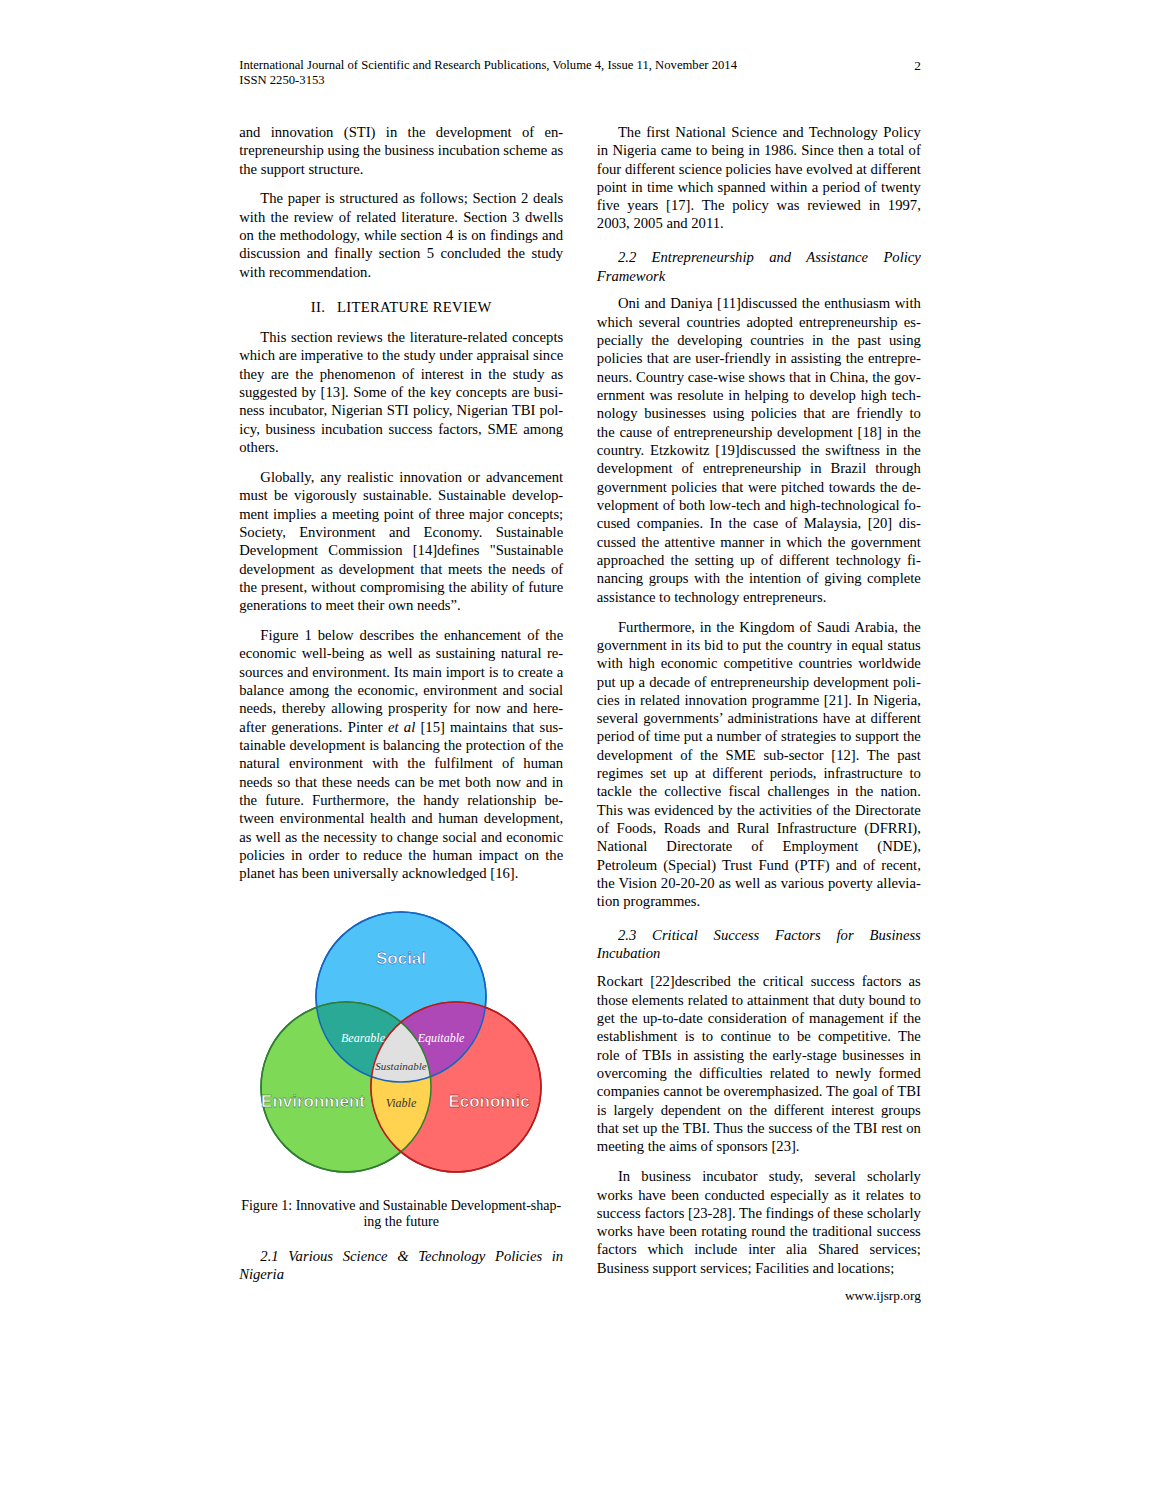International Journal of Scientific and Research Publications, Volume 4, Issue 11, November 2014 ISSN 2250-3153 2
and innovation (STI) in the development of entrepreneurship using the business incubation scheme as the support structure.
The paper is structured as follows; Section 2 deals with the review of related literature. Section 3 dwells on the methodology, while section 4 is on findings and discussion and finally section 5 concluded the study with recommendation.
II. Literature Review
This section reviews the literature-related concepts which are imperative to the study under appraisal since they are the phenomenon of interest in the study as suggested by [13]. Some of the key concepts are business incubator, Nigerian STI policy, Nigerian TBI policy, business incubation success factors, SME among others.
Globally, any realistic innovation or advancement must be vigorously sustainable. Sustainable development implies a meeting point of three major concepts; Society, Environment and Economy. Sustainable Development Commission [14]defines "Sustainable development as development that meets the needs of the present, without compromising the ability of future generations to meet their own needs”.
Figure 1 below describes the enhancement of the economic well-being as well as sustaining natural resources and environment. Its main import is to create a balance among the economic, environment and social needs, thereby allowing prosperity for now and hereafter generations. Pinter et al [15] maintains that sustainable development is balancing the protection of the natural environment with the fulfilment of human needs so that these needs can be met both now and in the future. Furthermore, the handy relationship between environmental health and human development, as well as the necessity to change social and economic policies in order to reduce the human impact on the planet has been universally acknowledged [16].
Social Environment Economic Bearable Equitable Sustainable Viable
Figure 1: Innovative and Sustainable Development-shaping the future
2.1 Various Science & Technology Policies in Nigeria
The first National Science and Technology Policy in Nigeria came to being in 1986. Since then a total of four different science policies have evolved at different point in time which spanned within a period of twenty five years [17]. The policy was reviewed in 1997, 2003, 2005 and 2011.
2.2 Entrepreneurship and Assistance Policy Framework
Oni and Daniya [11]discussed the enthusiasm with which several countries adopted entrepreneurship especially the developing countries in the past using policies that are user-friendly in assisting the entrepreneurs. Country case-wise shows that in China, the government was resolute in helping to develop high technology businesses using policies that are friendly to the cause of entrepreneurship development [18] in the country. Etzkowitz [19]discussed the swiftness in the development of entrepreneurship in Brazil through government policies that were pitched towards the development of both low-tech and high-technological focused companies. In the case of Malaysia, [20] discussed the attentive manner in which the government approached the setting up of different technology financing groups with the intention of giving complete assistance to technology entrepreneurs.
Furthermore, in the Kingdom of Saudi Arabia, the government in its bid to put the country in equal status with high economic competitive countries worldwide put up a decade of entrepreneurship development policies in related innovation programme [21]. In Nigeria, several governments’ administrations have at different period of time put a number of strategies to support the development of the SME sub-sector [12]. The past regimes set up at different periods, infrastructure to tackle the collective fiscal challenges in the nation. This was evidenced by the activities of the Directorate of Foods, Roads and Rural Infrastructure (DFRRI), National Directorate of Employment (NDE), Petroleum (Special) Trust Fund (PTF) and of recent, the Vision 20-20-20 as well as various poverty alleviation programmes.
2.3 Critical Success Factors for Business Incubation
Rockart [22]described the critical success factors as those elements related to attainment that duty bound to get the up-to-date consideration of management if the establishment is to continue to be competitive. The role of TBIs in assisting the early-stage businesses in overcoming the difficulties related to newly formed companies cannot be overemphasized. The goal of TBI is largely dependent on the different interest groups that set up the TBI. Thus the success of the TBI rest on meeting the aims of sponsors [23].
In business incubator study, several scholarly works have been conducted especially as it relates to success factors [23-28]. The findings of these scholarly works have been rotating round the traditional success factors which include inter alia Shared services; Business support services; Facilities and locations;
www.ijsrp.org